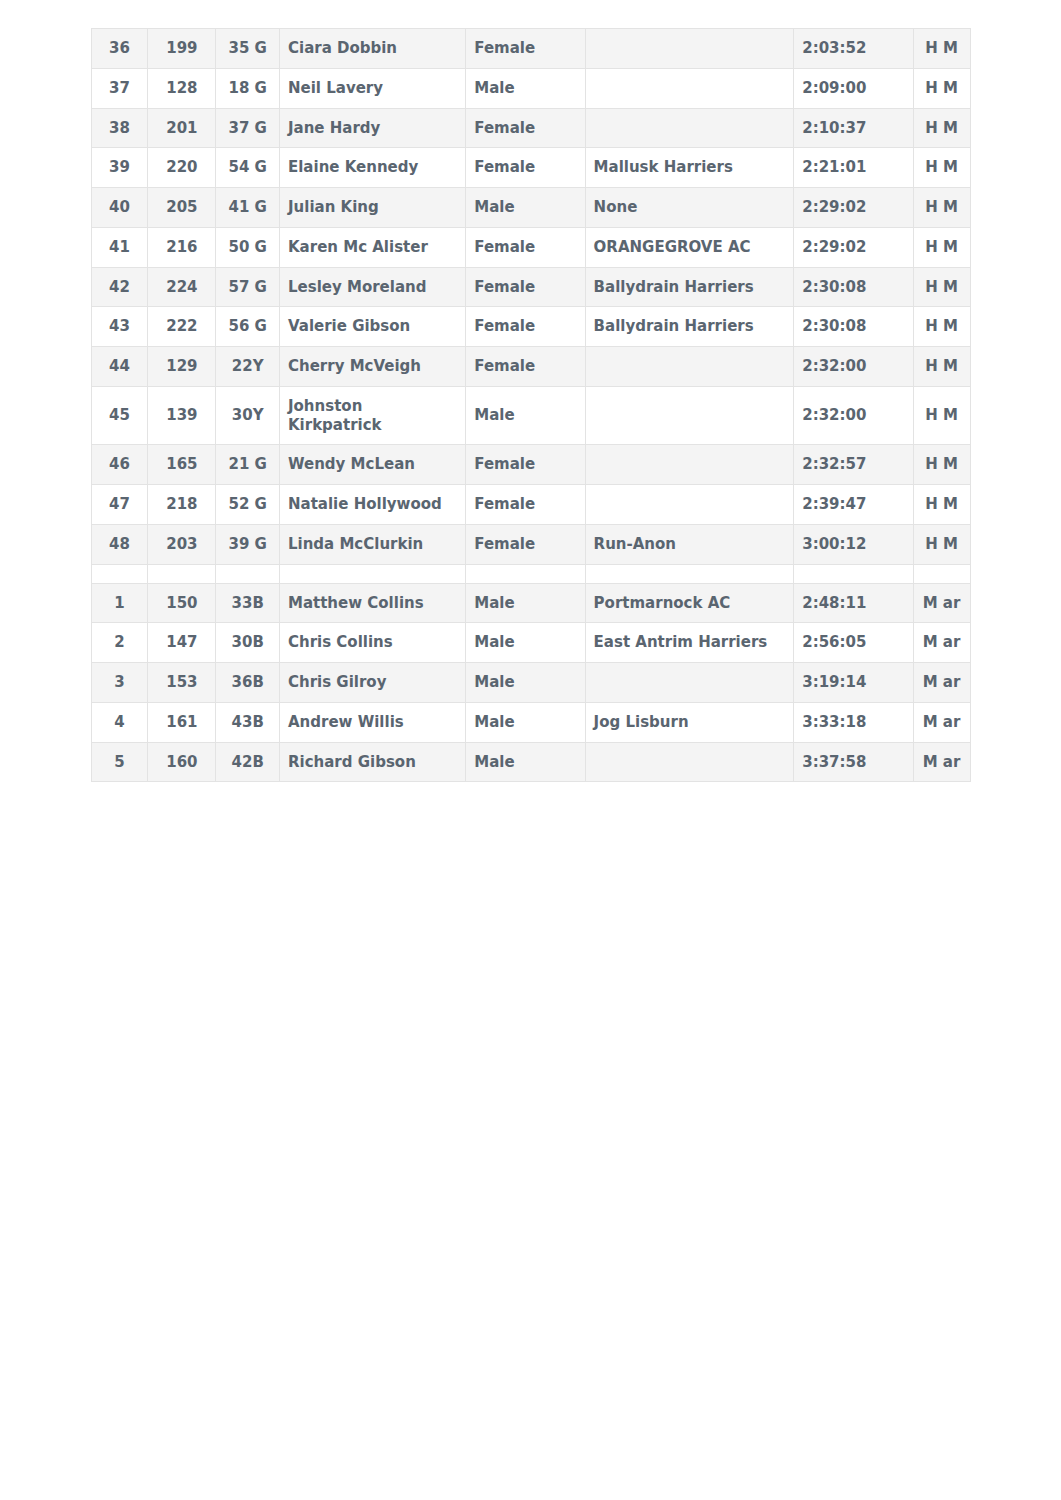| 36 | 199 | 35 G | Ciara Dobbin | Female | | 2:03:52 | H M |
| 37 | 128 | 18 G | Neil Lavery | Male | | 2:09:00 | H M |
| 38 | 201 | 37 G | Jane Hardy | Female | | 2:10:37 | H M |
| 39 | 220 | 54 G | Elaine Kennedy | Female | Mallusk Harriers | 2:21:01 | H M |
| 40 | 205 | 41 G | Julian King | Male | None | 2:29:02 | H M |
| 41 | 216 | 50 G | Karen Mc Alister | Female | ORANGEGROVE AC | 2:29:02 | H M |
| 42 | 224 | 57 G | Lesley Moreland | Female | Ballydrain Harriers | 2:30:08 | H M |
| 43 | 222 | 56 G | Valerie Gibson | Female | Ballydrain Harriers | 2:30:08 | H M |
| 44 | 129 | 22Y | Cherry McVeigh | Female | | 2:32:00 | H M |
| 45 | 139 | 30Y | Johnston Kirkpatrick | Male | | 2:32:00 | H M |
| 46 | 165 | 21 G | Wendy McLean | Female | | 2:32:57 | H M |
| 47 | 218 | 52 G | Natalie Hollywood | Female | | 2:39:47 | H M |
| 48 | 203 | 39 G | Linda McClurkin | Female | Run-Anon | 3:00:12 | H M |
| 1 | 150 | 33B | Matthew Collins | Male | Portmarnock AC | 2:48:11 | M ar |
| 2 | 147 | 30B | Chris Collins | Male | East Antrim Harriers | 2:56:05 | M ar |
| 3 | 153 | 36B | Chris Gilroy | Male | | 3:19:14 | M ar |
| 4 | 161 | 43B | Andrew Willis | Male | Jog Lisburn | 3:33:18 | M ar |
| 5 | 160 | 42B | Richard Gibson | Male | | 3:37:58 | M ar |